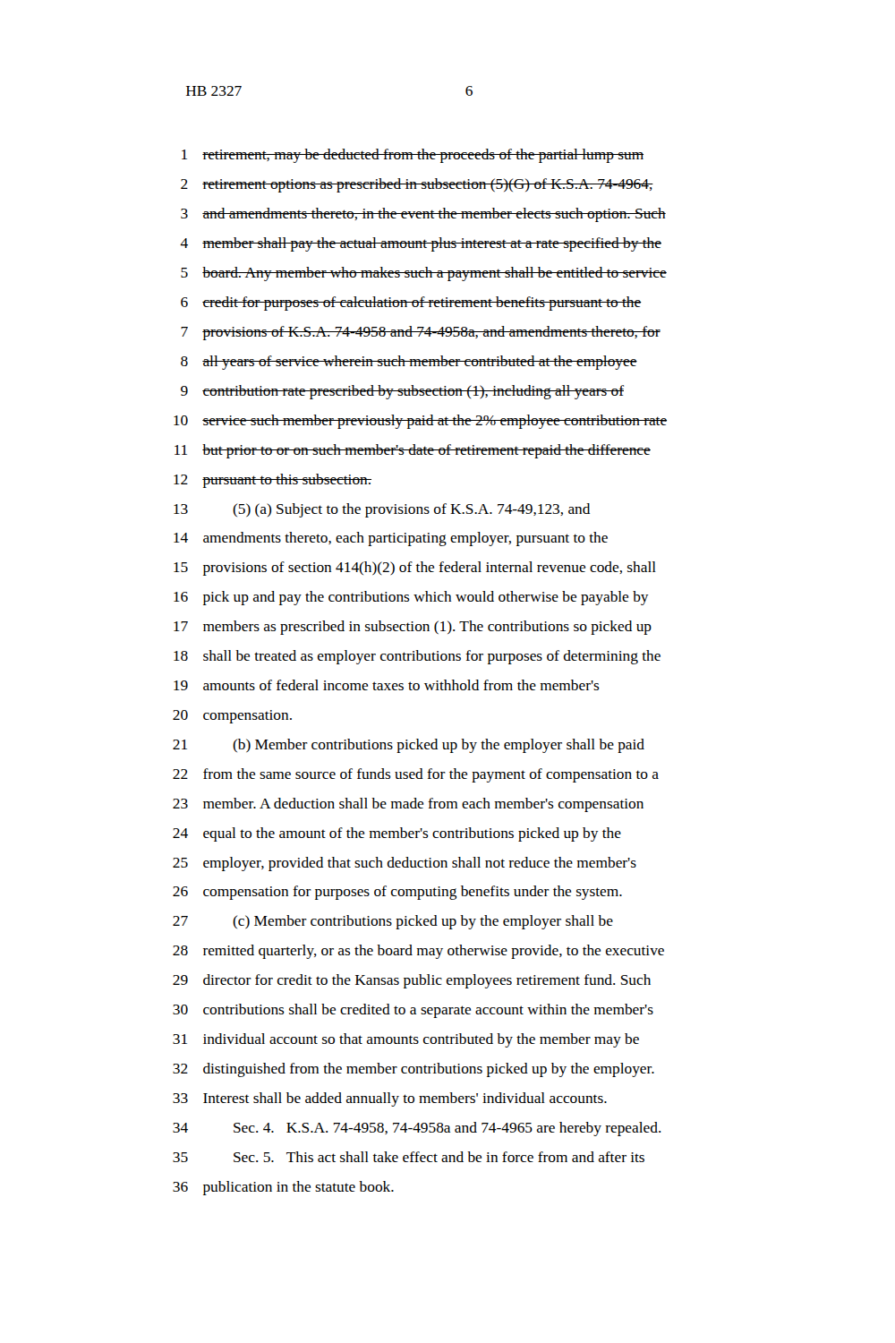HB 2327 6
retirement, may be deducted from the proceeds of the partial lump sum
retirement options as prescribed in subsection (5)(G) of K.S.A. 74-4964,
and amendments thereto, in the event the member elects such option. Such
member shall pay the actual amount plus interest at a rate specified by the
board. Any member who makes such a payment shall be entitled to service
credit for purposes of calculation of retirement benefits pursuant to the
provisions of K.S.A. 74-4958 and 74-4958a, and amendments thereto, for
all years of service wherein such member contributed at the employee
contribution rate prescribed by subsection (1), including all years of
service such member previously paid at the 2% employee contribution rate
but prior to or on such member's date of retirement repaid the difference
pursuant to this subsection.
(5) (a) Subject to the provisions of K.S.A. 74-49,123, and
amendments thereto, each participating employer, pursuant to the
provisions of section 414(h)(2) of the federal internal revenue code, shall
pick up and pay the contributions which would otherwise be payable by
members as prescribed in subsection (1). The contributions so picked up
shall be treated as employer contributions for purposes of determining the
amounts of federal income taxes to withhold from the member's
compensation.
(b) Member contributions picked up by the employer shall be paid
from the same source of funds used for the payment of compensation to a
member. A deduction shall be made from each member's compensation
equal to the amount of the member's contributions picked up by the
employer, provided that such deduction shall not reduce the member's
compensation for purposes of computing benefits under the system.
(c) Member contributions picked up by the employer shall be
remitted quarterly, or as the board may otherwise provide, to the executive
director for credit to the Kansas public employees retirement fund. Such
contributions shall be credited to a separate account within the member's
individual account so that amounts contributed by the member may be
distinguished from the member contributions picked up by the employer.
Interest shall be added annually to members' individual accounts.
Sec. 4. K.S.A. 74-4958, 74-4958a and 74-4965 are hereby repealed.
Sec. 5. This act shall take effect and be in force from and after its
publication in the statute book.